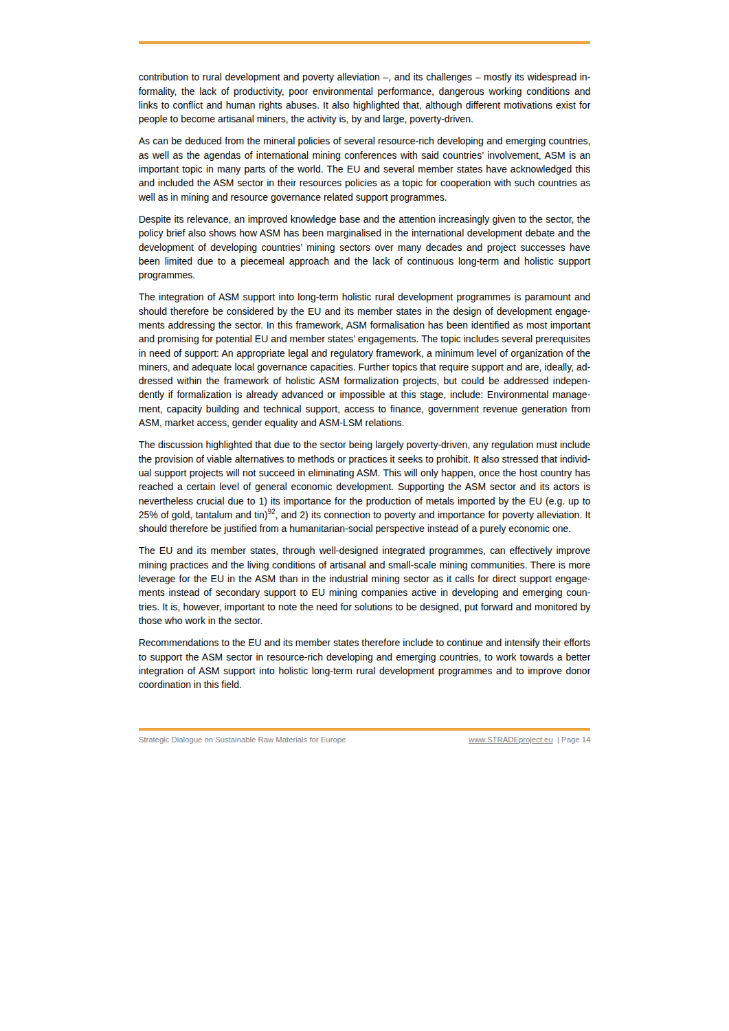contribution to rural development and poverty alleviation –, and its challenges – mostly its widespread informality, the lack of productivity, poor environmental performance, dangerous working conditions and links to conflict and human rights abuses. It also highlighted that, although different motivations exist for people to become artisanal miners, the activity is, by and large, poverty-driven.
As can be deduced from the mineral policies of several resource-rich developing and emerging countries, as well as the agendas of international mining conferences with said countries’ involvement, ASM is an important topic in many parts of the world. The EU and several member states have acknowledged this and included the ASM sector in their resources policies as a topic for cooperation with such countries as well as in mining and resource governance related support programmes.
Despite its relevance, an improved knowledge base and the attention increasingly given to the sector, the policy brief also shows how ASM has been marginalised in the international development debate and the development of developing countries’ mining sectors over many decades and project successes have been limited due to a piecemeal approach and the lack of continuous long-term and holistic support programmes.
The integration of ASM support into long-term holistic rural development programmes is paramount and should therefore be considered by the EU and its member states in the design of development engagements addressing the sector. In this framework, ASM formalisation has been identified as most important and promising for potential EU and member states’ engagements. The topic includes several prerequisites in need of support: An appropriate legal and regulatory framework, a minimum level of organization of the miners, and adequate local governance capacities. Further topics that require support and are, ideally, addressed within the framework of holistic ASM formalization projects, but could be addressed independently if formalization is already advanced or impossible at this stage, include: Environmental management, capacity building and technical support, access to finance, government revenue generation from ASM, market access, gender equality and ASM-LSM relations.
The discussion highlighted that due to the sector being largely poverty-driven, any regulation must include the provision of viable alternatives to methods or practices it seeks to prohibit. It also stressed that individual support projects will not succeed in eliminating ASM. This will only happen, once the host country has reached a certain level of general economic development. Supporting the ASM sector and its actors is nevertheless crucial due to 1) its importance for the production of metals imported by the EU (e.g. up to 25% of gold, tantalum and tin)92, and 2) its connection to poverty and importance for poverty alleviation. It should therefore be justified from a humanitarian-social perspective instead of a purely economic one.
The EU and its member states, through well-designed integrated programmes, can effectively improve mining practices and the living conditions of artisanal and small-scale mining communities. There is more leverage for the EU in the ASM than in the industrial mining sector as it calls for direct support engagements instead of secondary support to EU mining companies active in developing and emerging countries. It is, however, important to note the need for solutions to be designed, put forward and monitored by those who work in the sector.
Recommendations to the EU and its member states therefore include to continue and intensify their efforts to support the ASM sector in resource-rich developing and emerging countries, to work towards a better integration of ASM support into holistic long-term rural development programmes and to improve donor coordination in this field.
Strategic Dialogue on Sustainable Raw Materials for Europe www.STRADEproject.eu | Page 14